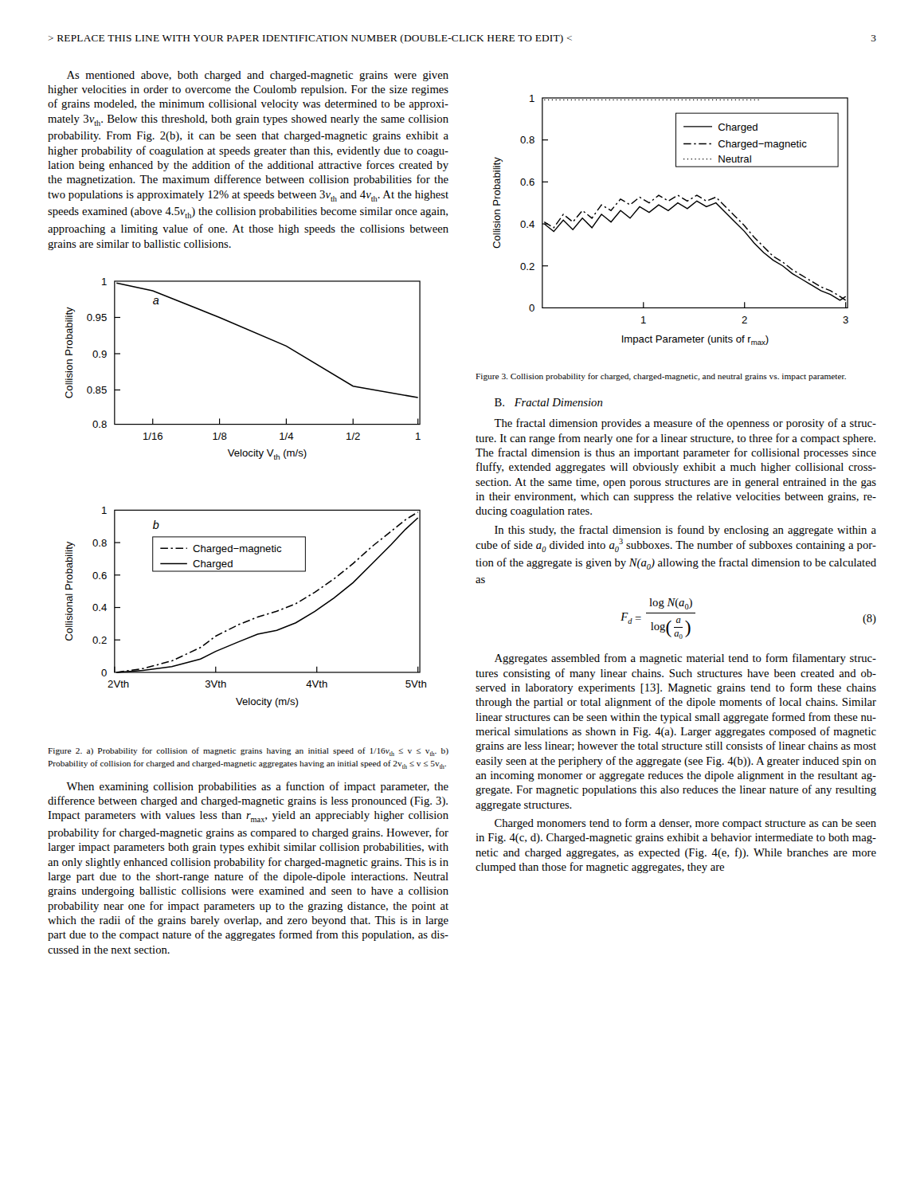> REPLACE THIS LINE WITH YOUR PAPER IDENTIFICATION NUMBER (DOUBLE-CLICK HERE TO EDIT) <
3
As mentioned above, both charged and charged-magnetic grains were given higher velocities in order to overcome the Coulomb repulsion. For the size regimes of grains modeled, the minimum collisional velocity was determined to be approximately 3vth. Below this threshold, both grain types showed nearly the same collision probability. From Fig. 2(b), it can be seen that charged-magnetic grains exhibit a higher probability of coagulation at speeds greater than this, evidently due to coagulation being enhanced by the addition of the additional attractive forces created by the magnetization. The maximum difference between collision probabilities for the two populations is approximately 12% at speeds between 3vth and 4vth. At the highest speeds examined (above 4.5vth) the collision probabilities become similar once again, approaching a limiting value of one. At those high speeds the collisions between grains are similar to ballistic collisions.
1 0.95 0.9 0.85 0.8 1/16 1/8 1/4 1/2 1 a Collision Probability Velocity Vth (m/s) 1 0.8 0.6 0.4 0.2 0 2Vth 3Vth 4Vth 5Vth Charged−magnetic Charged b Collisional Probability Velocity (m/s)
Figure 2. a) Probability for collision of magnetic grains having an initial speed of 1/16vth ≤ v ≤ vth. b) Probability of collision for charged and charged-magnetic aggregates having an initial speed of 2vth ≤ v ≤ 5vth.
When examining collision probabilities as a function of impact parameter, the difference between charged and charged-magnetic grains is less pronounced (Fig. 3). Impact parameters with values less than rmax, yield an appreciably higher collision probability for charged-magnetic grains as compared to charged grains. However, for larger impact parameters both grain types exhibit similar collision probabilities, with an only slightly enhanced collision probability for charged-magnetic grains. This is in large part due to the short-range nature of the dipole-dipole interactions. Neutral grains undergoing ballistic collisions were examined and seen to have a collision probability near one for impact parameters up to the grazing distance, the point at which the radii of the grains barely overlap, and zero beyond that. This is in large part due to the compact nature of the aggregates formed from this population, as discussed in the next section.
1 0.8 0.6 0.4 0.2 0 1 2 3 Charged Charged−magnetic Neutral Collision Probability Impact Parameter (units of rmax)
Figure 3. Collision probability for charged, charged-magnetic, and neutral grains vs. impact parameter.
B. Fractal Dimension
The fractal dimension provides a measure of the openness or porosity of a structure. It can range from nearly one for a linear structure, to three for a compact sphere. The fractal dimension is thus an important parameter for collisional processes since fluffy, extended aggregates will obviously exhibit a much higher collisional cross-section. At the same time, open porous structures are in general entrained in the gas in their environment, which can suppress the relative velocities between grains, reducing coagulation rates.
In this study, the fractal dimension is found by enclosing an aggregate within a cube of side a0 divided into a03 subboxes. The number of subboxes containing a portion of the aggregate is given by N(a0) allowing the fractal dimension to be calculated as
Fd = log N(a0) log(aa0)
(8)
Aggregates assembled from a magnetic material tend to form filamentary structures consisting of many linear chains. Such structures have been created and observed in laboratory experiments [13]. Magnetic grains tend to form these chains through the partial or total alignment of the dipole moments of local chains. Similar linear structures can be seen within the typical small aggregate formed from these numerical simulations as shown in Fig. 4(a). Larger aggregates composed of magnetic grains are less linear; however the total structure still consists of linear chains as most easily seen at the periphery of the aggregate (see Fig. 4(b)). A greater induced spin on an incoming monomer or aggregate reduces the dipole alignment in the resultant aggregate. For magnetic populations this also reduces the linear nature of any resulting aggregate structures.
Charged monomers tend to form a denser, more compact structure as can be seen in Fig. 4(c, d). Charged-magnetic grains exhibit a behavior intermediate to both magnetic and charged aggregates, as expected (Fig. 4(e, f)). While branches are more clumped than those for magnetic aggregates, they are